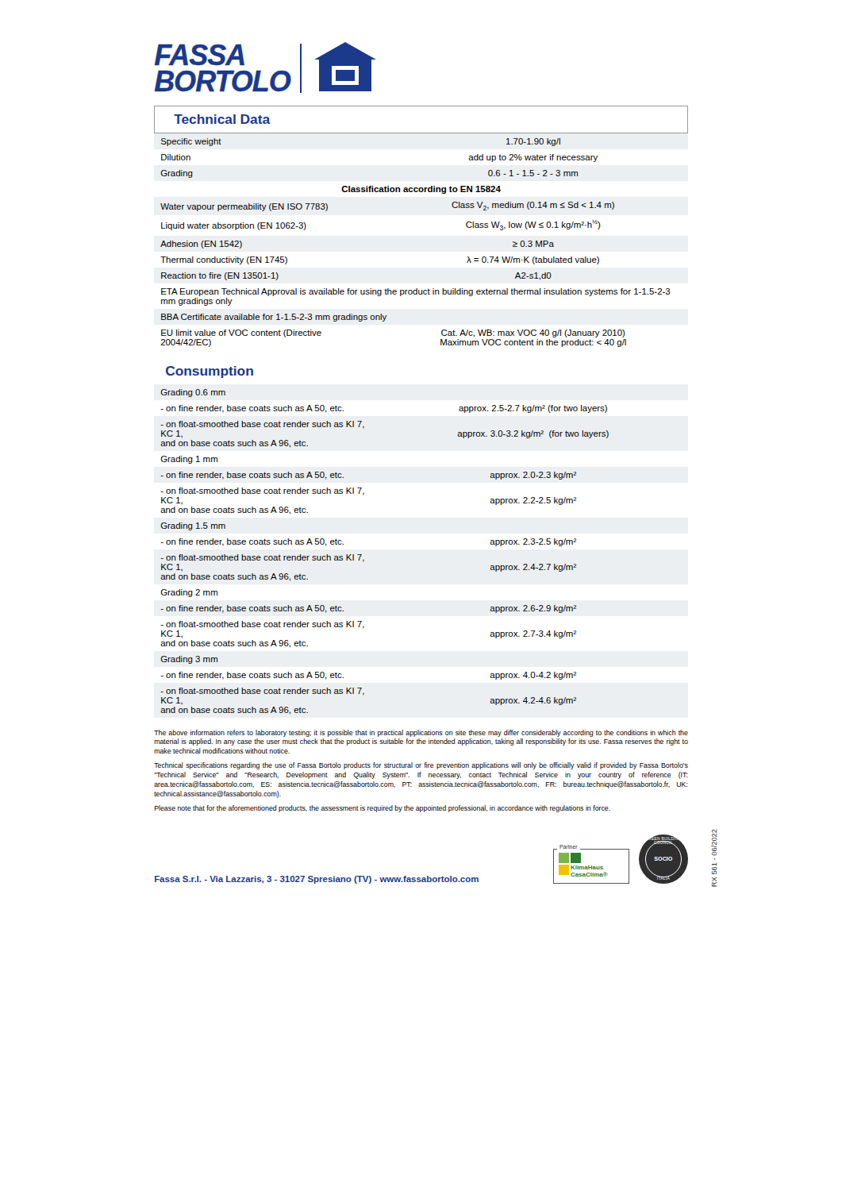FASSA
BORTOLO
Technical Data
| Specific weight | 1.70-1.90 kg/l |
| Dilution | add up to 2% water if necessary |
| Grading | 0.6 - 1 - 1.5 - 2 - 3 mm |
| Classification according to EN 15824 |
| Water vapour permeability (EN ISO 7783) | Class V 2 , medium (0.14 m ≤ Sd < 1.4 m) |
| Liquid water absorption (EN 1062-3) | Class W 3 , low (W ≤ 0.1 kg/m²·h ½ ) |
| Adhesion (EN 1542) | ≥ 0.3 MPa |
| Thermal conductivity (EN 1745) | λ = 0.74 W/m·K (tabulated value) |
| Reaction to fire (EN 13501-1) | A2-s1,d0 |
| ETA European Technical Approval is available for using the product in building external thermal insulation systems for 1-1.5-2-3 mm gradings only |
| BBA Certificate available for 1-1.5-2-3 mm gradings only |
| EU limit value of VOC content (Directive 2004/42/EC) | Cat. A/c, WB: max VOC 40 g/l (January 2010) Maximum VOC content in the product: < 40 g/l |
Consumption
| Grading 0.6 mm |
| - on fine render, base coats such as A 50, etc. | approx. 2.5-2.7 kg/m² (for two layers) |
| - on float-smoothed base coat render such as KI 7, KC 1, and on base coats such as A 96, etc. | approx. 3.0-3.2 kg/m² (for two layers) |
| Grading 1 mm |
| - on fine render, base coats such as A 50, etc. | approx. 2.0-2.3 kg/m² |
| - on float-smoothed base coat render such as KI 7, KC 1, and on base coats such as A 96, etc. | approx. 2.2-2.5 kg/m² |
| Grading 1.5 mm |
| - on fine render, base coats such as A 50, etc. | approx. 2.3-2.5 kg/m² |
| - on float-smoothed base coat render such as KI 7, KC 1, and on base coats such as A 96, etc. | approx. 2.4-2.7 kg/m² |
| Grading 2 mm |
| - on fine render, base coats such as A 50, etc. | approx. 2.6-2.9 kg/m² |
| - on float-smoothed base coat render such as KI 7, KC 1, and on base coats such as A 96, etc. | approx. 2.7-3.4 kg/m² |
| Grading 3 mm |
| - on fine render, base coats such as A 50, etc. | approx. 4.0-4.2 kg/m² |
| - on float-smoothed base coat render such as KI 7, KC 1, and on base coats such as A 96, etc. | approx. 4.2-4.6 kg/m² |
The above information refers to laboratory testing; it is possible that in practical applications on site these may differ considerably according to the conditions in which the material is applied. In any case the user must check that the product is suitable for the intended application, taking all responsibility for its use. Fassa reserves the right to make technical modifications without notice.
Technical specifications regarding the use of Fassa Bortolo products for structural or fire prevention applications will only be officially valid if provided by Fassa Bortolo's "Technical Service" and "Research, Development and Quality System". If necessary, contact Technical Service in your country of reference (IT: area.tecnica@fassabortolo.com, ES: asistencia.tecnica@fassabortolo.com, PT: assistencia.tecnica@fassabortolo.com, FR: bureau.technique@fassabortolo.fr, UK: technical.assistance@fassabortolo.com).
Please note that for the aforementioned products, the assessment is required by the appointed professional, in accordance with regulations in force.
RX 561 - 06/2022
Fassa S.r.l. - Via Lazzaris, 3 - 31027 Spresiano (TV) - www.fassabortolo.com
Partner
KlimaHaus CasaClima®
GREEN BUILDING COUNCIL
SOCIO
ITALIA